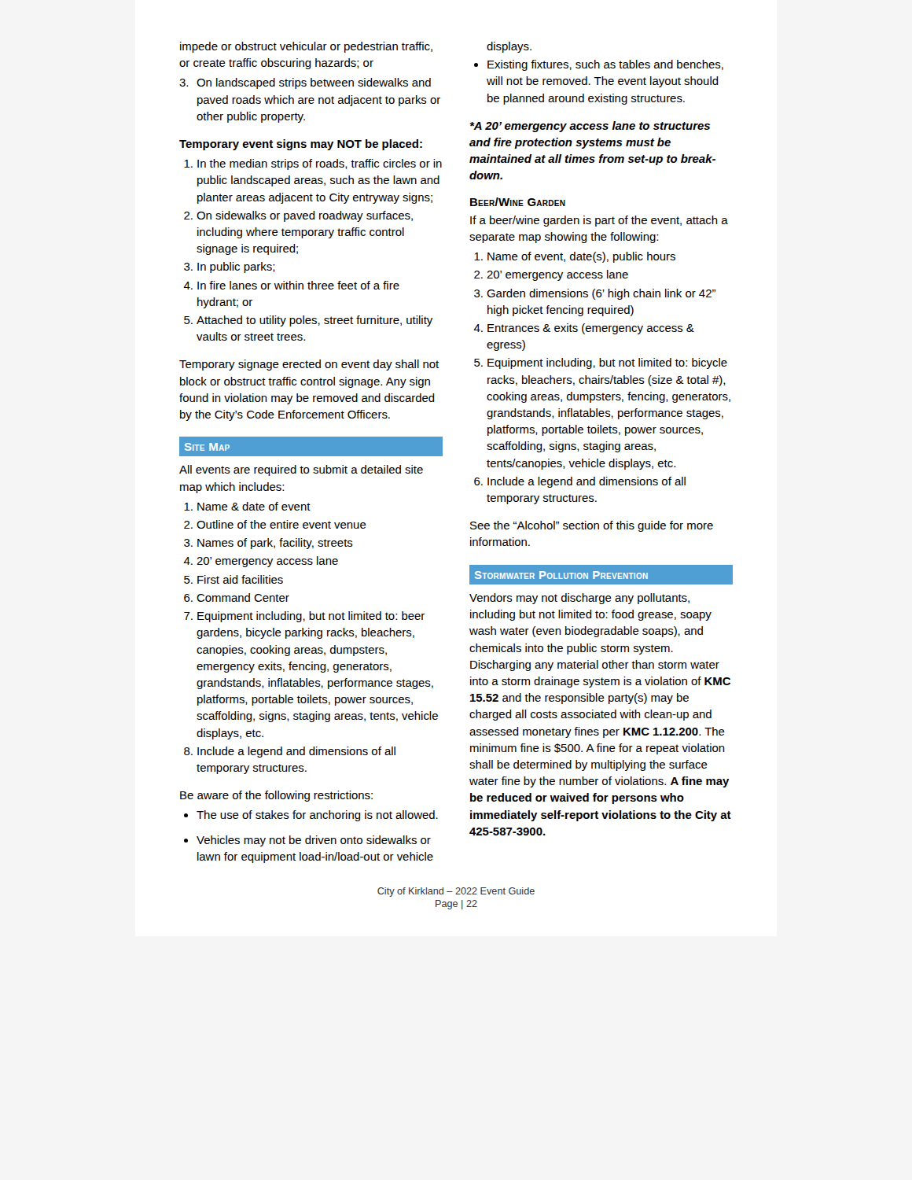impede or obstruct vehicular or pedestrian traffic, or create traffic obscuring hazards; or
3. On landscaped strips between sidewalks and paved roads which are not adjacent to parks or other public property.
Temporary event signs may NOT be placed:
In the median strips of roads, traffic circles or in public landscaped areas, such as the lawn and planter areas adjacent to City entryway signs;
On sidewalks or paved roadway surfaces, including where temporary traffic control signage is required;
In public parks;
In fire lanes or within three feet of a fire hydrant; or
Attached to utility poles, street furniture, utility vaults or street trees.
Temporary signage erected on event day shall not block or obstruct traffic control signage. Any sign found in violation may be removed and discarded by the City’s Code Enforcement Officers.
Site Map
All events are required to submit a detailed site map which includes:
Name & date of event
Outline of the entire event venue
Names of park, facility, streets
20’ emergency access lane
First aid facilities
Command Center
Equipment including, but not limited to: beer gardens, bicycle parking racks, bleachers, canopies, cooking areas, dumpsters, emergency exits, fencing, generators, grandstands, inflatables, performance stages, platforms, portable toilets, power sources, scaffolding, signs, staging areas, tents, vehicle displays, etc.
Include a legend and dimensions of all temporary structures.
Be aware of the following restrictions:
The use of stakes for anchoring is not allowed.
Vehicles may not be driven onto sidewalks or lawn for equipment load-in/load-out or vehicle displays.
Existing fixtures, such as tables and benches, will not be removed. The event layout should be planned around existing structures.
*A 20’ emergency access lane to structures and fire protection systems must be maintained at all times from set-up to break-down.
Beer/Wine Garden
If a beer/wine garden is part of the event, attach a separate map showing the following:
Name of event, date(s), public hours
20’ emergency access lane
Garden dimensions (6’ high chain link or 42” high picket fencing required)
Entrances & exits (emergency access & egress)
Equipment including, but not limited to: bicycle racks, bleachers, chairs/tables (size & total #), cooking areas, dumpsters, fencing, generators, grandstands, inflatables, performance stages, platforms, portable toilets, power sources, scaffolding, signs, staging areas, tents/canopies, vehicle displays, etc.
Include a legend and dimensions of all temporary structures.
See the “Alcohol” section of this guide for more information.
Stormwater Pollution Prevention
Vendors may not discharge any pollutants, including but not limited to: food grease, soapy wash water (even biodegradable soaps), and chemicals into the public storm system. Discharging any material other than storm water into a storm drainage system is a violation of KMC 15.52 and the responsible party(s) may be charged all costs associated with clean-up and assessed monetary fines per KMC 1.12.200. The minimum fine is $500. A fine for a repeat violation shall be determined by multiplying the surface water fine by the number of violations. A fine may be reduced or waived for persons who immediately self-report violations to the City at 425-587-3900.
City of Kirkland – 2022 Event Guide
Page | 22